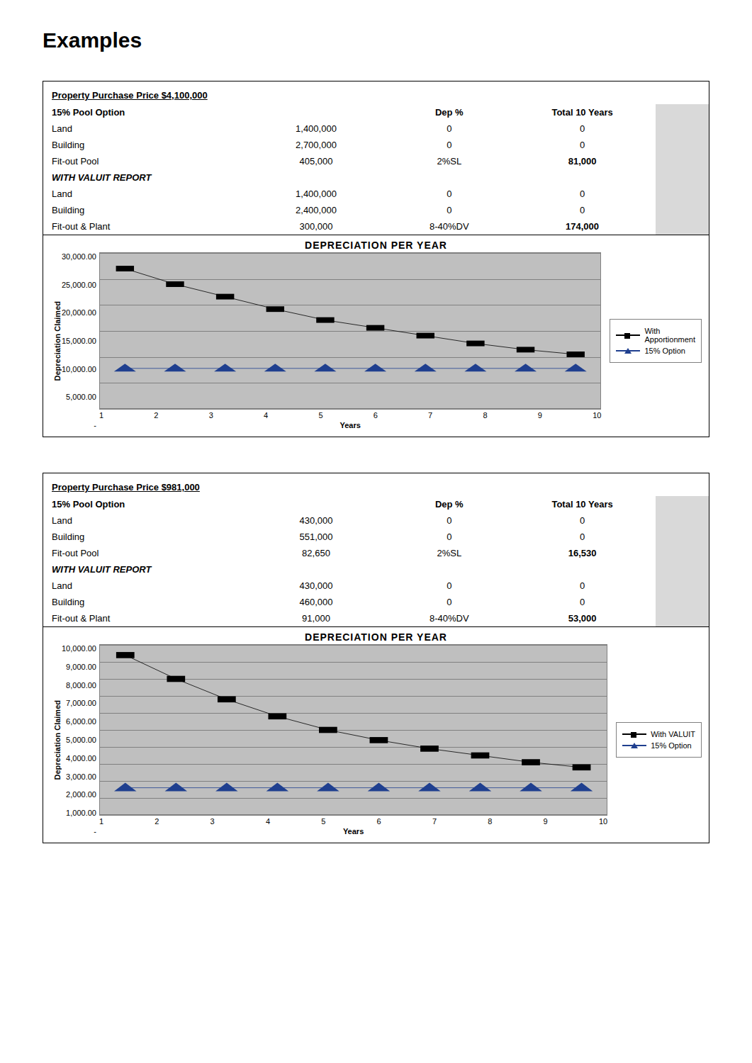Examples
Property Purchase Price $4,100,000
| 15% Pool Option | | Dep % | Total 10 Years | |
| Land | 1,400,000 | 0 | 0 | |
| Building | 2,700,000 | 0 | 0 | |
| Fit-out Pool | 405,000 | 2%SL | 81,000 | |
| WITH VALUIT REPORT | | | | |
| Land | 1,400,000 | 0 | 0 | |
| Building | 2,400,000 | 0 | 0 | |
| Fit-out & Plant | 300,000 | 8-40%DV | 174,000 | |
DEPRECIATION PER YEAR
Depreciation Claimed
30,000.00 25,000.00 20,000.00 15,000.00 10,000.00 5,000.00 -
12345 678910
Years
With
Apportionment
15% Option
Property Purchase Price $981,000
| 15% Pool Option | | Dep % | Total 10 Years | |
| Land | 430,000 | 0 | 0 | |
| Building | 551,000 | 0 | 0 | |
| Fit-out Pool | 82,650 | 2%SL | 16,530 | |
| WITH VALUIT REPORT | | | | |
| Land | 430,000 | 0 | 0 | |
| Building | 460,000 | 0 | 0 | |
| Fit-out & Plant | 91,000 | 8-40%DV | 53,000 | |
DEPRECIATION PER YEAR
Depreciation Claimed
10,000.00 9,000.00 8,000.00 7,000.00 6,000.00 5,000.00 4,000.00 3,000.00 2,000.00 1,000.00 -
12345 678910
Years
With VALUIT
15% Option